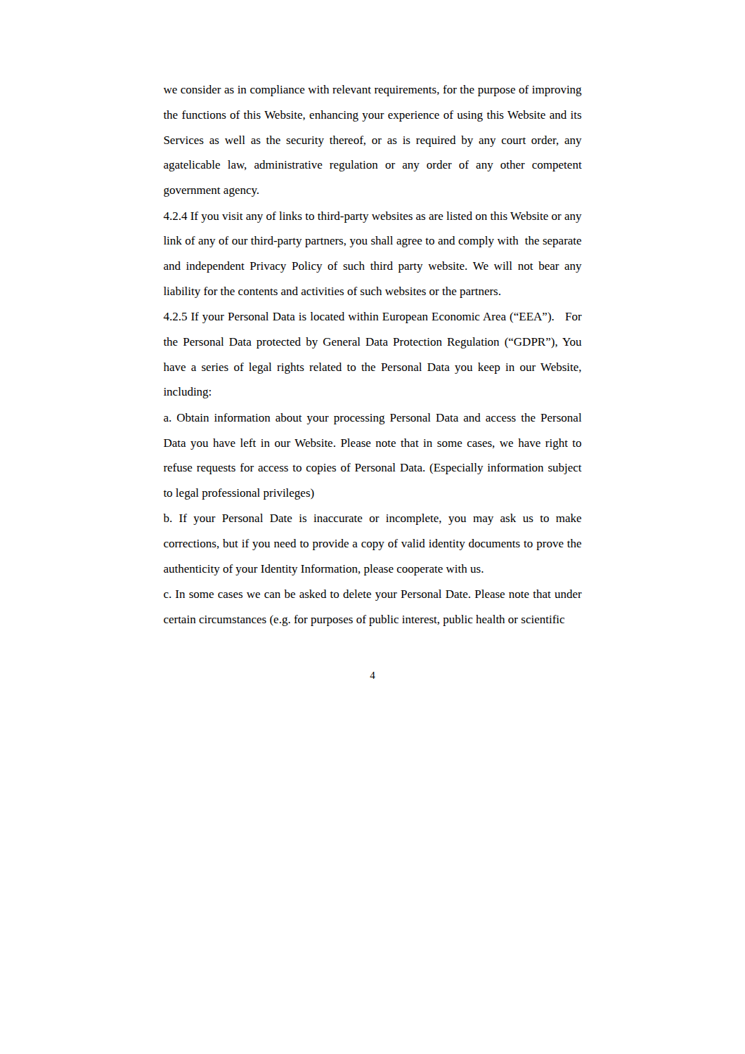we consider as in compliance with relevant requirements, for the purpose of improving the functions of this Website, enhancing your experience of using this Website and its Services as well as the security thereof, or as is required by any court order, any agatelicable law, administrative regulation or any order of any other competent government agency.
4.2.4 If you visit any of links to third-party websites as are listed on this Website or any link of any of our third-party partners, you shall agree to and comply with the separate and independent Privacy Policy of such third party website. We will not bear any liability for the contents and activities of such websites or the partners.
4.2.5 If your Personal Data is located within European Economic Area (“EEA”). For the Personal Data protected by General Data Protection Regulation (“GDPR”), You have a series of legal rights related to the Personal Data you keep in our Website, including:
a. Obtain information about your processing Personal Data and access the Personal Data you have left in our Website. Please note that in some cases, we have right to refuse requests for access to copies of Personal Data. (Especially information subject to legal professional privileges)
b. If your Personal Date is inaccurate or incomplete, you may ask us to make corrections, but if you need to provide a copy of valid identity documents to prove the authenticity of your Identity Information, please cooperate with us.
c. In some cases we can be asked to delete your Personal Date. Please note that under certain circumstances (e.g. for purposes of public interest, public health or scientific
4